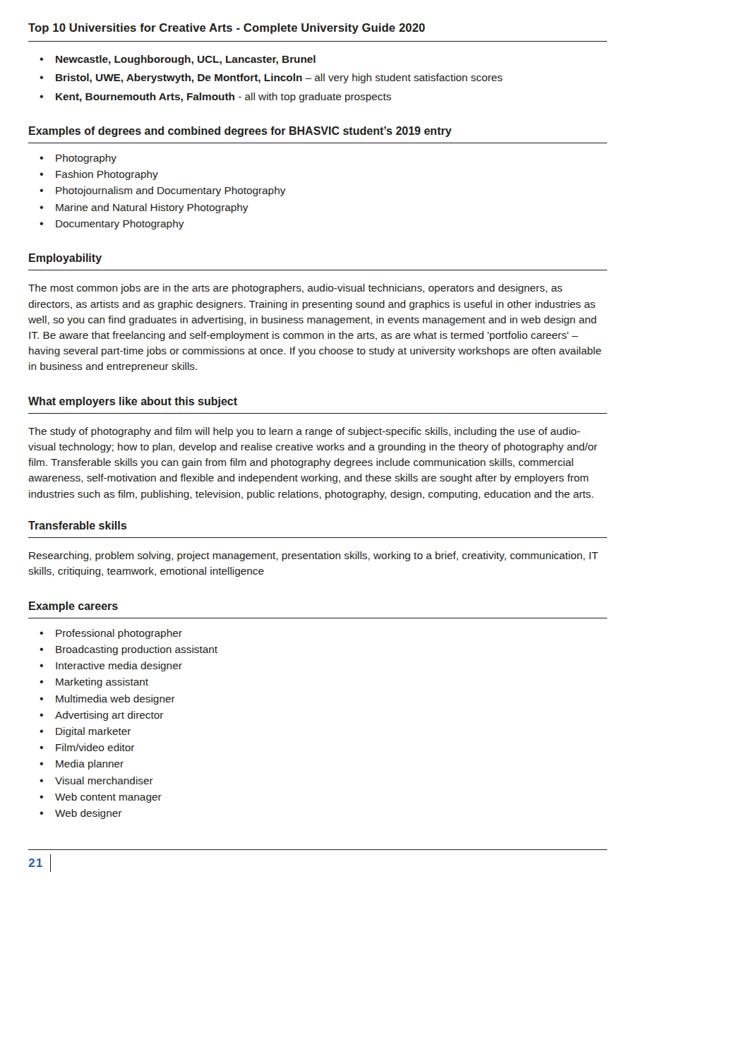Top 10 Universities for Creative Arts - Complete University Guide 2020
Newcastle, Loughborough, UCL, Lancaster, Brunel
Bristol, UWE, Aberystwyth, De Montfort, Lincoln – all very high student satisfaction scores
Kent, Bournemouth Arts, Falmouth - all with top graduate prospects
Examples of degrees and combined degrees for BHASVIC student’s 2019 entry
Photography
Fashion Photography
Photojournalism and Documentary Photography
Marine and Natural History Photography
Documentary Photography
Employability
The most common jobs are in the arts are photographers, audio-visual technicians, operators and designers, as directors, as artists and as graphic designers. Training in presenting sound and graphics is useful in other industries as well, so you can find graduates in advertising, in business management, in events management and in web design and IT. Be aware that freelancing and self-employment is common in the arts, as are what is termed 'portfolio careers' – having several part-time jobs or commissions at once. If you choose to study at university workshops are often available in business and entrepreneur skills.
What employers like about this subject
The study of photography and film will help you to learn a range of subject-specific skills, including the use of audio-visual technology; how to plan, develop and realise creative works and a grounding in the theory of photography and/or film. Transferable skills you can gain from film and photography degrees include communication skills, commercial awareness, self-motivation and flexible and independent working, and these skills are sought after by employers from industries such as film, publishing, television, public relations, photography, design, computing, education and the arts.
Transferable skills
Researching, problem solving, project management, presentation skills, working to a brief, creativity, communication, IT skills, critiquing, teamwork, emotional intelligence
Example careers
Professional photographer
Broadcasting production assistant
Interactive media designer
Marketing assistant
Multimedia web designer
Advertising art director
Digital marketer
Film/video editor
Media planner
Visual merchandiser
Web content manager
Web designer
21